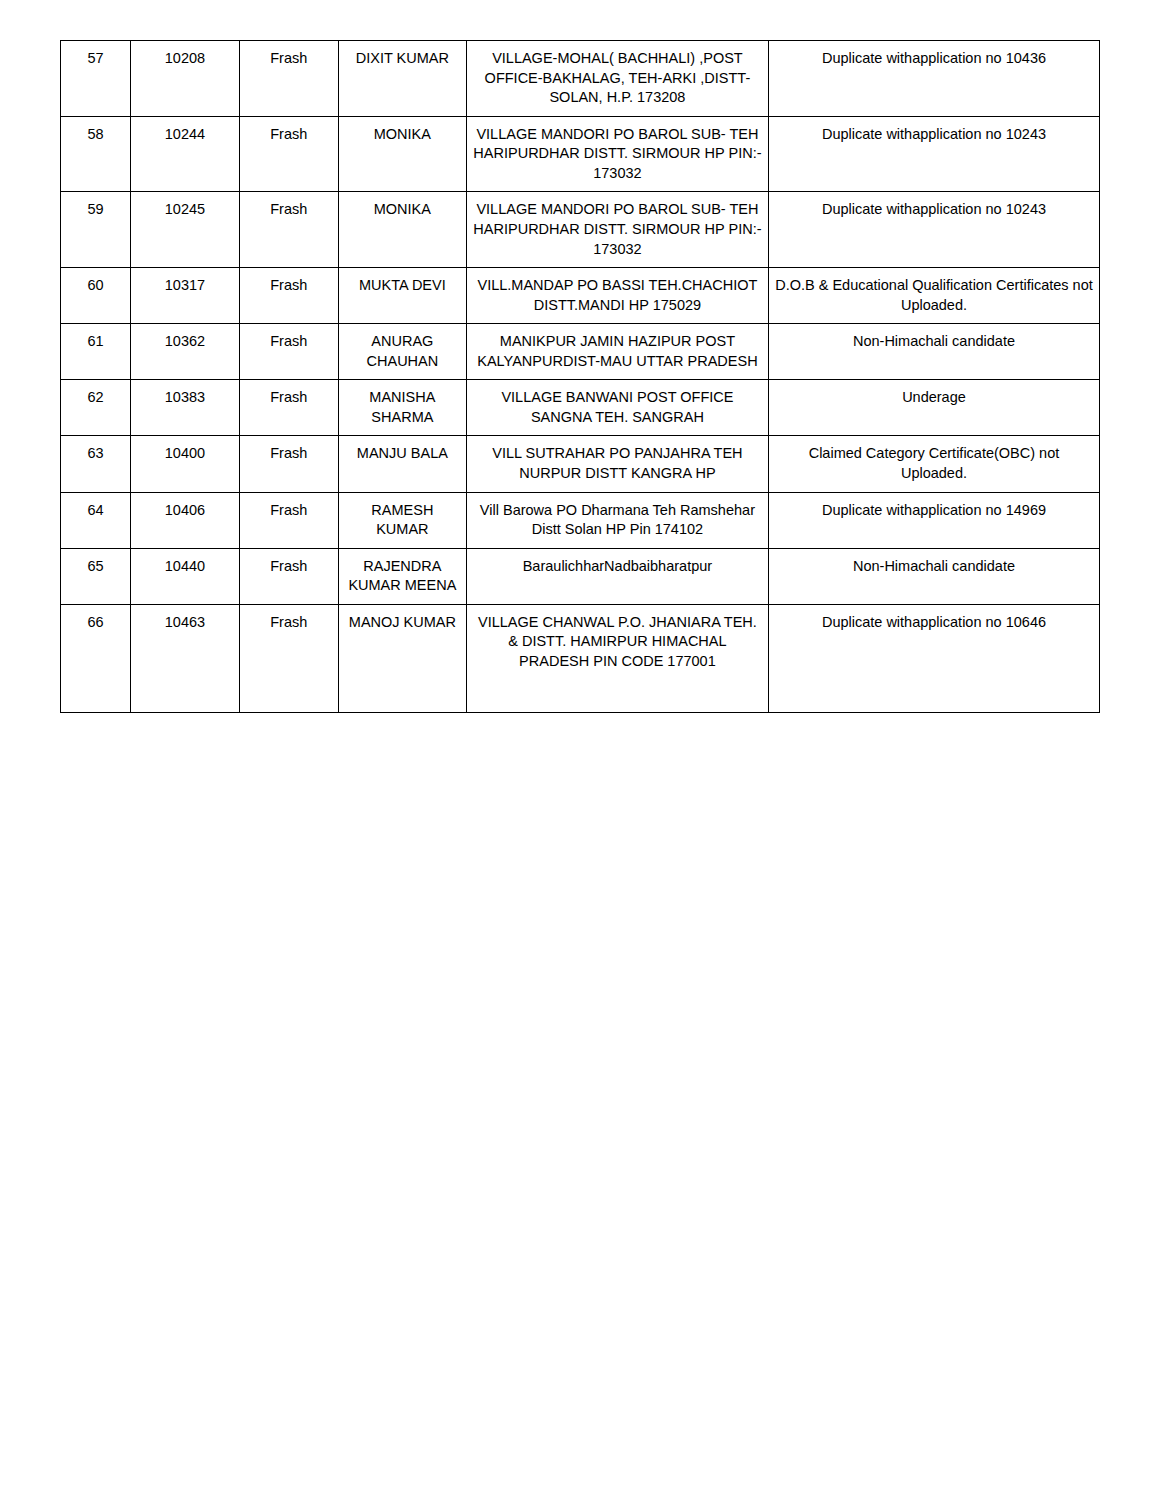| 57 | 10208 | Frash | DIXIT KUMAR | VILLAGE-MOHAL( BACHHALI) ,POST OFFICE-BAKHALAG, TEH-ARKI ,DISTT-SOLAN, H.P. 173208 | Duplicate withapplication no 10436 |
| 58 | 10244 | Frash | MONIKA | VILLAGE MANDORI PO BAROL SUB- TEH HARIPURDHAR DISTT. SIRMOUR HP PIN:- 173032 | Duplicate withapplication no 10243 |
| 59 | 10245 | Frash | MONIKA | VILLAGE MANDORI PO BAROL SUB- TEH HARIPURDHAR DISTT. SIRMOUR HP PIN:- 173032 | Duplicate withapplication no 10243 |
| 60 | 10317 | Frash | MUKTA DEVI | VILL.MANDAP PO BASSI TEH.CHACHIOT DISTT.MANDI HP 175029 | D.O.B & Educational Qualification Certificates not Uploaded. |
| 61 | 10362 | Frash | ANURAG CHAUHAN | MANIKPUR JAMIN HAZIPUR POST KALYANPURDIST-MAU UTTAR PRADESH | Non-Himachali candidate |
| 62 | 10383 | Frash | MANISHA SHARMA | VILLAGE BANWANI POST OFFICE SANGNA TEH. SANGRAH | Underage |
| 63 | 10400 | Frash | MANJU BALA | VILL SUTRAHAR PO PANJAHRA TEH NURPUR DISTT KANGRA HP | Claimed Category Certificate(OBC) not Uploaded. |
| 64 | 10406 | Frash | RAMESH KUMAR | Vill Barowa PO Dharmana Teh Ramshehar Distt Solan HP Pin 174102 | Duplicate withapplication no 14969 |
| 65 | 10440 | Frash | RAJENDRA KUMAR MEENA | BaraulichharNadbaibharatpur | Non-Himachali candidate |
| 66 | 10463 | Frash | MANOJ KUMAR | VILLAGE CHANWAL P.O. JHANIARA TEH. & DISTT. HAMIRPUR HIMACHAL PRADESH PIN CODE 177001 | Duplicate withapplication no 10646 |